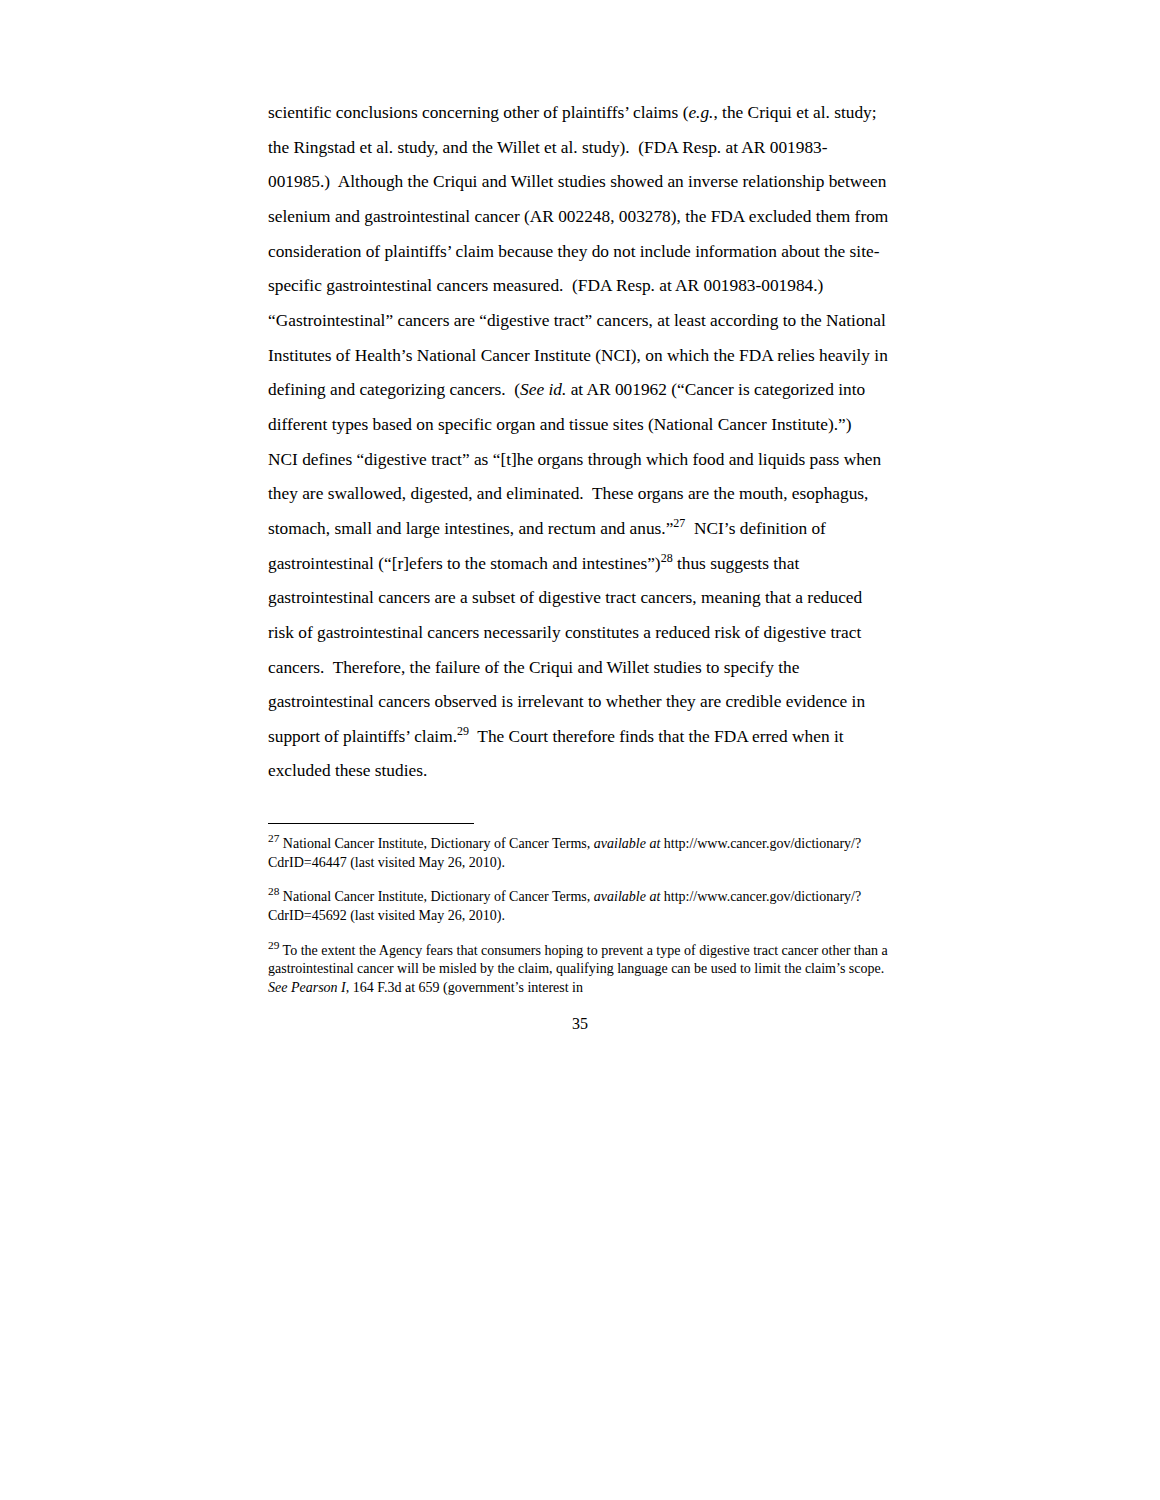scientific conclusions concerning other of plaintiffs’ claims (e.g., the Criqui et al. study; the Ringstad et al. study, and the Willet et al. study). (FDA Resp. at AR 001983-001985.) Although the Criqui and Willet studies showed an inverse relationship between selenium and gastrointestinal cancer (AR 002248, 003278), the FDA excluded them from consideration of plaintiffs’ claim because they do not include information about the site-specific gastrointestinal cancers measured. (FDA Resp. at AR 001983-001984.) “Gastrointestinal” cancers are “digestive tract” cancers, at least according to the National Institutes of Health’s National Cancer Institute (NCI), on which the FDA relies heavily in defining and categorizing cancers. (See id. at AR 001962 (“Cancer is categorized into different types based on specific organ and tissue sites (National Cancer Institute).”) NCI defines “digestive tract” as “[t]he organs through which food and liquids pass when they are swallowed, digested, and eliminated. These organs are the mouth, esophagus, stomach, small and large intestines, and rectum and anus.”27 NCI’s definition of gastrointestinal (“[r]efers to the stomach and intestines”)28 thus suggests that gastrointestinal cancers are a subset of digestive tract cancers, meaning that a reduced risk of gastrointestinal cancers necessarily constitutes a reduced risk of digestive tract cancers. Therefore, the failure of the Criqui and Willet studies to specify the gastrointestinal cancers observed is irrelevant to whether they are credible evidence in support of plaintiffs’ claim.29 The Court therefore finds that the FDA erred when it excluded these studies.
27 National Cancer Institute, Dictionary of Cancer Terms, available at http://www.cancer.gov/dictionary/?CdrID=46447 (last visited May 26, 2010).
28 National Cancer Institute, Dictionary of Cancer Terms, available at http://www.cancer.gov/dictionary/?CdrID=45692 (last visited May 26, 2010).
29 To the extent the Agency fears that consumers hoping to prevent a type of digestive tract cancer other than a gastrointestinal cancer will be misled by the claim, qualifying language can be used to limit the claim’s scope. See Pearson I, 164 F.3d at 659 (government’s interest in
35